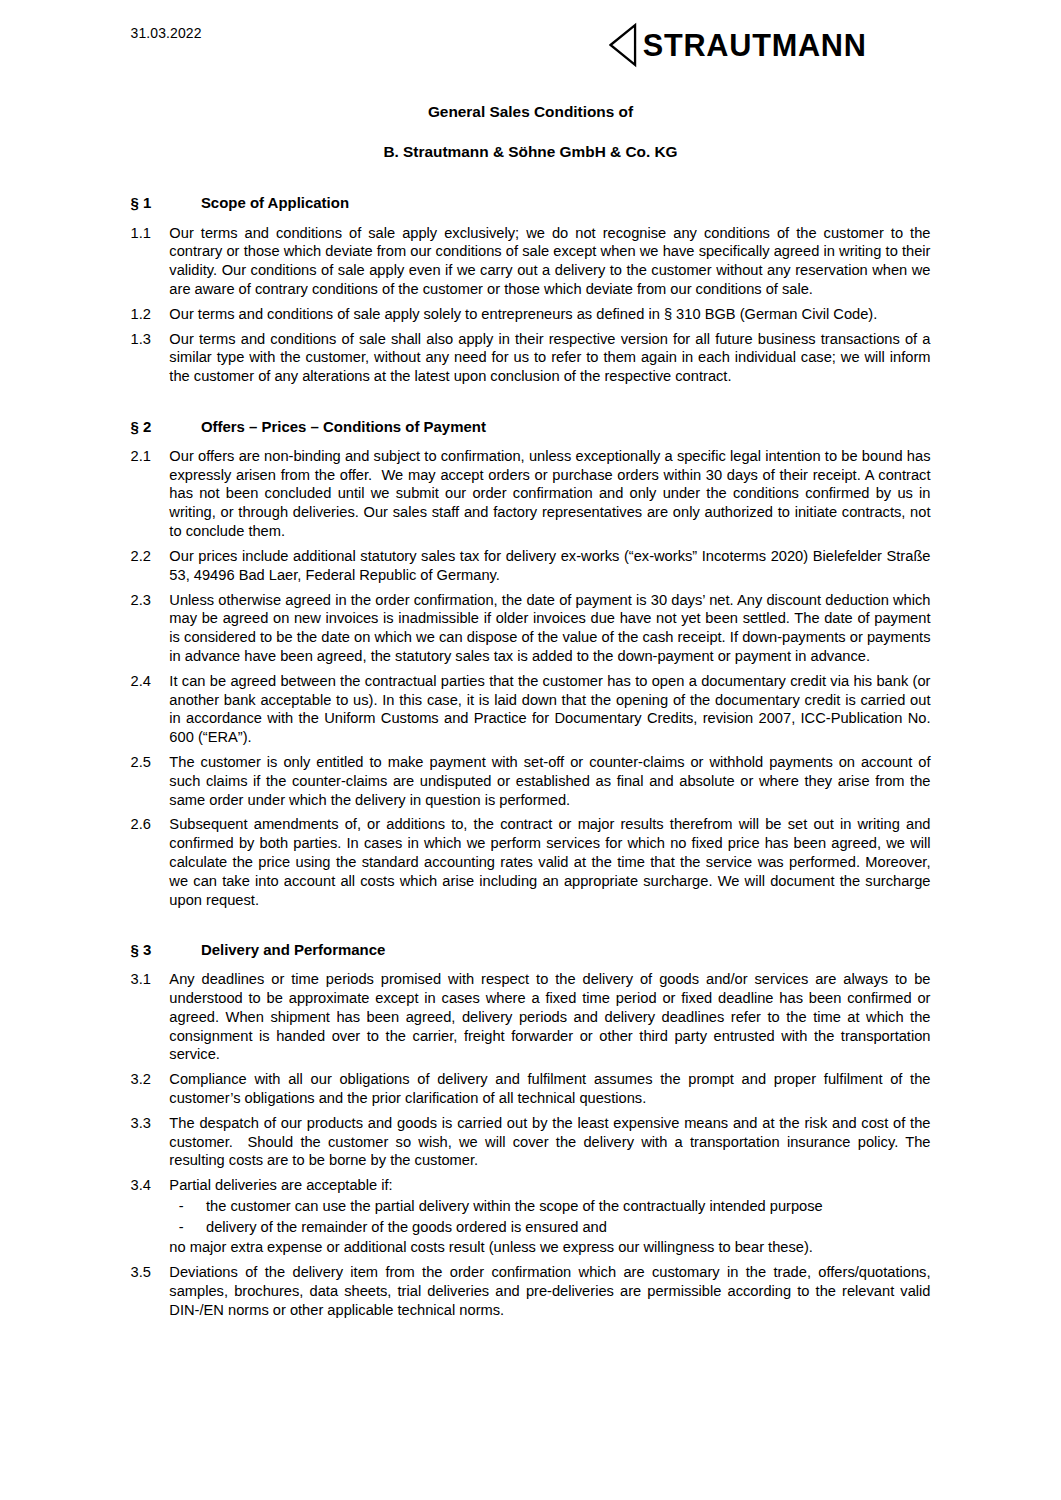31.03.2022
STRAUTMANN STRAUTMANN
General Sales Conditions of B. Strautmann & Söhne GmbH & Co. KG
§ 1 Scope of Application
1.1 Our terms and conditions of sale apply exclusively; we do not recognise any conditions of the customer to the contrary or those which deviate from our conditions of sale except when we have specifically agreed in writing to their validity. Our conditions of sale apply even if we carry out a delivery to the customer without any reservation when we are aware of contrary conditions of the customer or those which deviate from our conditions of sale.
1.2 Our terms and conditions of sale apply solely to entrepreneurs as defined in § 310 BGB (German Civil Code).
1.3 Our terms and conditions of sale shall also apply in their respective version for all future business transactions of a similar type with the customer, without any need for us to refer to them again in each individual case; we will inform the customer of any alterations at the latest upon conclusion of the respective contract.
§ 2 Offers – Prices – Conditions of Payment
2.1 Our offers are non-binding and subject to confirmation, unless exceptionally a specific legal intention to be bound has expressly arisen from the offer. We may accept orders or purchase orders within 30 days of their receipt. A contract has not been concluded until we submit our order confirmation and only under the conditions confirmed by us in writing, or through deliveries. Our sales staff and factory representatives are only authorized to initiate contracts, not to conclude them.
2.2 Our prices include additional statutory sales tax for delivery ex-works (“ex-works” Incoterms 2020) Bielefelder Straße 53, 49496 Bad Laer, Federal Republic of Germany.
2.3 Unless otherwise agreed in the order confirmation, the date of payment is 30 days’ net. Any discount deduction which may be agreed on new invoices is inadmissible if older invoices due have not yet been settled. The date of payment is considered to be the date on which we can dispose of the value of the cash receipt. If down-payments or payments in advance have been agreed, the statutory sales tax is added to the down-payment or payment in advance.
2.4 It can be agreed between the contractual parties that the customer has to open a documentary credit via his bank (or another bank acceptable to us). In this case, it is laid down that the opening of the documentary credit is carried out in accordance with the Uniform Customs and Practice for Documentary Credits, revision 2007, ICC-Publication No. 600 (“ERA”).
2.5 The customer is only entitled to make payment with set-off or counter-claims or withhold payments on account of such claims if the counter-claims are undisputed or established as final and absolute or where they arise from the same order under which the delivery in question is performed.
2.6 Subsequent amendments of, or additions to, the contract or major results therefrom will be set out in writing and confirmed by both parties. In cases in which we perform services for which no fixed price has been agreed, we will calculate the price using the standard accounting rates valid at the time that the service was performed. Moreover, we can take into account all costs which arise including an appropriate surcharge. We will document the surcharge upon request.
§ 3 Delivery and Performance
3.1 Any deadlines or time periods promised with respect to the delivery of goods and/or services are always to be understood to be approximate except in cases where a fixed time period or fixed deadline has been confirmed or agreed. When shipment has been agreed, delivery periods and delivery deadlines refer to the time at which the consignment is handed over to the carrier, freight forwarder or other third party entrusted with the transportation service.
3.2 Compliance with all our obligations of delivery and fulfilment assumes the prompt and proper fulfilment of the customer’s obligations and the prior clarification of all technical questions.
3.3 The despatch of our products and goods is carried out by the least expensive means and at the risk and cost of the customer. Should the customer so wish, we will cover the delivery with a transportation insurance policy. The resulting costs are to be borne by the customer.
3.4 Partial deliveries are acceptable if:
-the customer can use the partial delivery within the scope of the contractually intended purpose
-delivery of the remainder of the goods ordered is ensured and
no major extra expense or additional costs result (unless we express our willingness to bear these).
3.5 Deviations of the delivery item from the order confirmation which are customary in the trade, offers/quotations, samples, brochures, data sheets, trial deliveries and pre-deliveries are permissible according to the relevant valid DIN-/EN norms or other applicable technical norms.